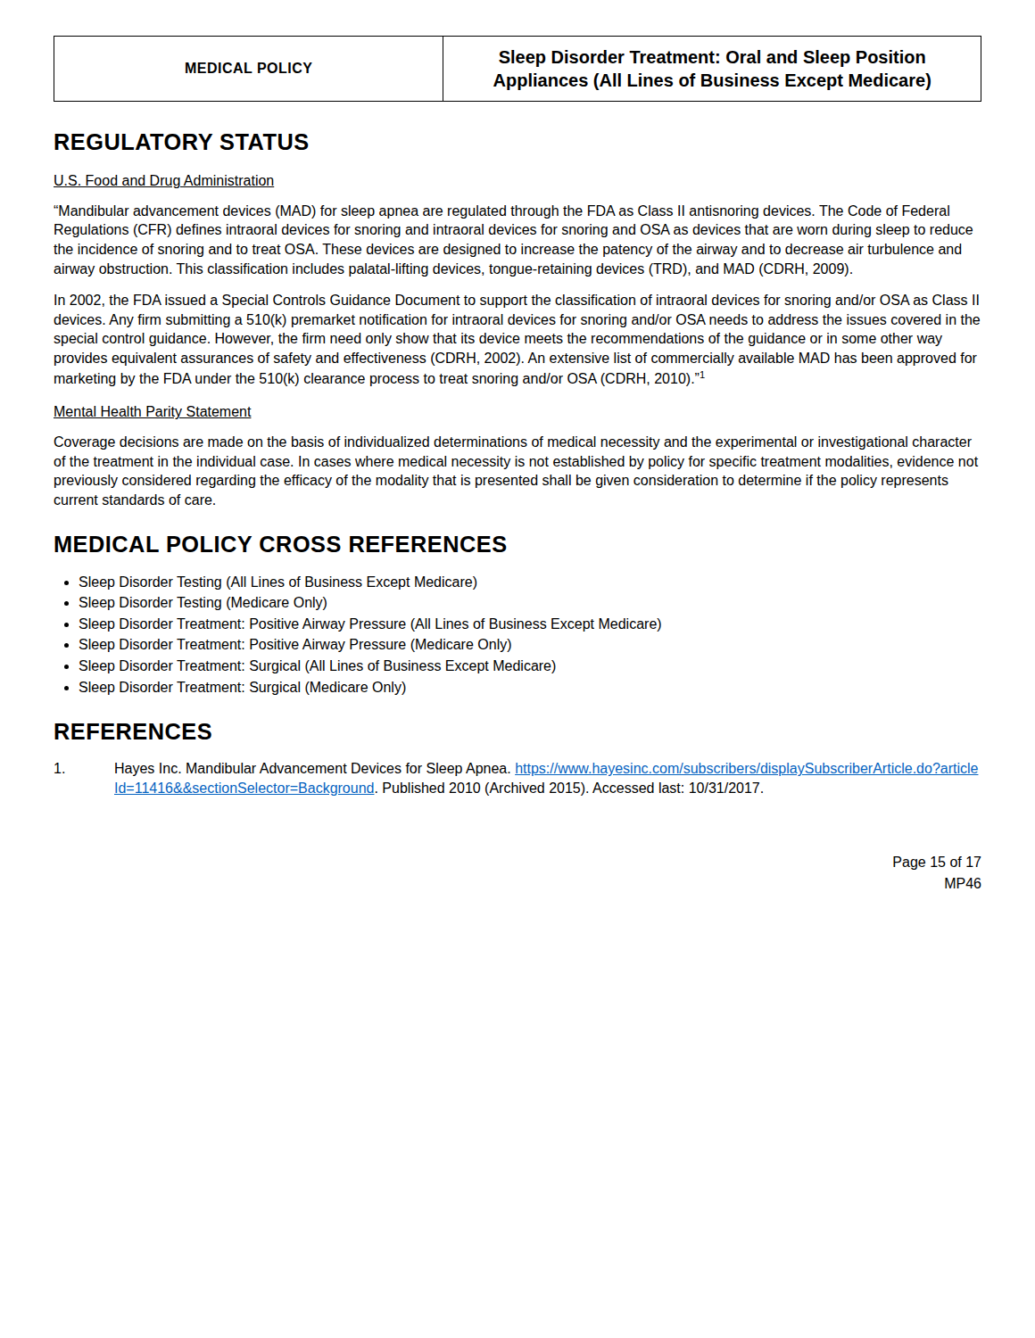| MEDICAL POLICY | Sleep Disorder Treatment: Oral and Sleep Position Appliances (All Lines of Business Except Medicare) |
REGULATORY STATUS
U.S. Food and Drug Administration
“Mandibular advancement devices (MAD) for sleep apnea are regulated through the FDA as Class II antisnoring devices. The Code of Federal Regulations (CFR) defines intraoral devices for snoring and intraoral devices for snoring and OSA as devices that are worn during sleep to reduce the incidence of snoring and to treat OSA. These devices are designed to increase the patency of the airway and to decrease air turbulence and airway obstruction. This classification includes palatal-lifting devices, tongue-retaining devices (TRD), and MAD (CDRH, 2009).
In 2002, the FDA issued a Special Controls Guidance Document to support the classification of intraoral devices for snoring and/or OSA as Class II devices. Any firm submitting a 510(k) premarket notification for intraoral devices for snoring and/or OSA needs to address the issues covered in the special control guidance. However, the firm need only show that its device meets the recommendations of the guidance or in some other way provides equivalent assurances of safety and effectiveness (CDRH, 2002). An extensive list of commercially available MAD has been approved for marketing by the FDA under the 510(k) clearance process to treat snoring and/or OSA (CDRH, 2010).”1
Mental Health Parity Statement
Coverage decisions are made on the basis of individualized determinations of medical necessity and the experimental or investigational character of the treatment in the individual case. In cases where medical necessity is not established by policy for specific treatment modalities, evidence not previously considered regarding the efficacy of the modality that is presented shall be given consideration to determine if the policy represents current standards of care.
MEDICAL POLICY CROSS REFERENCES
Sleep Disorder Testing (All Lines of Business Except Medicare)
Sleep Disorder Testing (Medicare Only)
Sleep Disorder Treatment: Positive Airway Pressure (All Lines of Business Except Medicare)
Sleep Disorder Treatment: Positive Airway Pressure (Medicare Only)
Sleep Disorder Treatment: Surgical (All Lines of Business Except Medicare)
Sleep Disorder Treatment: Surgical (Medicare Only)
REFERENCES
Hayes Inc. Mandibular Advancement Devices for Sleep Apnea. https://www.hayesinc.com/subscribers/displaySubscriberArticle.do?articleId=11416&&sectionSelector=Background. Published 2010 (Archived 2015). Accessed last: 10/31/2017.
Page 15 of 17
MP46